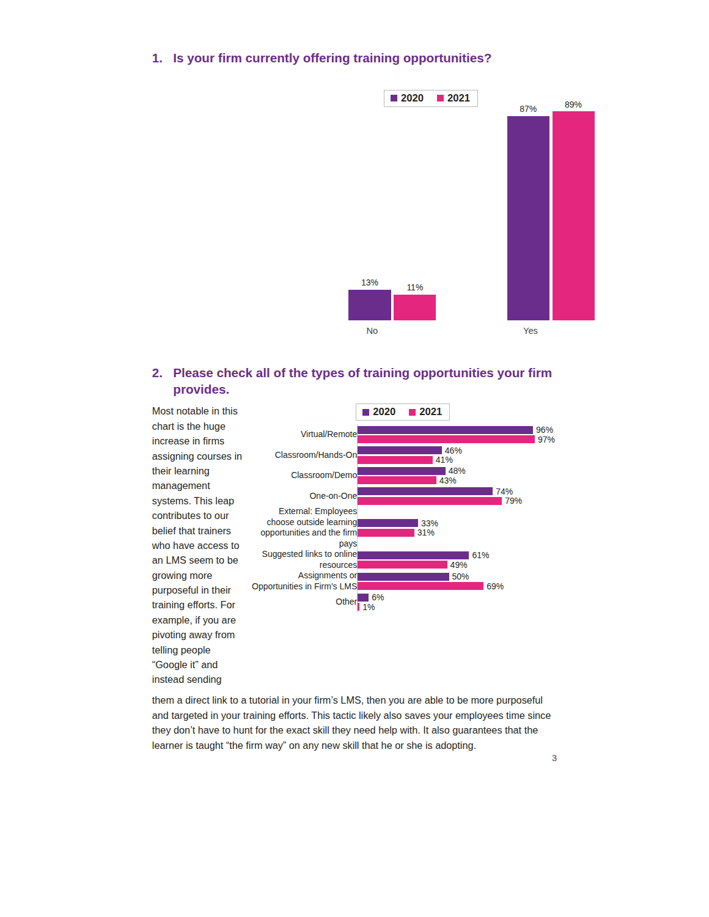1. Is your firm currently offering training opportunities?
2020 2021
13%
11%
87%
89%
No
Yes
2. Please check all of the types of training opportunities your firm provides.
Most notable in this chart is the huge increase in firms assigning courses in their learning management systems. This leap contributes to our belief that trainers who have access to an LMS seem to be growing more purposeful in their training efforts. For example, if you are pivoting away from telling people “Google it” and instead sending
2020 2021
| Virtual/Remote | 96% 97% |
| Classroom/Hands-On | 46% 41% |
| Classroom/Demo | 48% 43% |
| One-on-One | 74% 79% |
| External: Employees choose outside learning opportunities and the firm pays | 33% 31% |
| Suggested links to online resources | 61% 49% |
| Assignments or Opportunities in Firm's LMS | 50% 69% |
| Other | 6% 1% |
them a direct link to a tutorial in your firm’s LMS, then you are able to be more purposeful and targeted in your training efforts. This tactic likely also saves your employees time since they don’t have to hunt for the exact skill they need help with. It also guarantees that the learner is taught “the firm way” on any new skill that he or she is adopting.
3